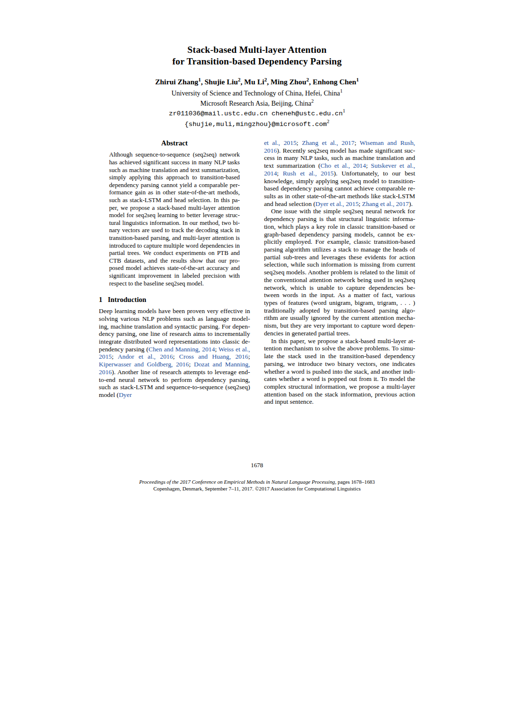Stack-based Multi-layer Attention
for Transition-based Dependency Parsing
Zhirui Zhang1, Shujie Liu2, Mu Li2, Ming Zhou2, Enhong Chen1
University of Science and Technology of China, Hefei, China1
Microsoft Research Asia, Beijing, China2
zr011036@mail.ustc.edu.cn cheneh@ustc.edu.cn1
{shujie,muli,mingzhou}@microsoft.com2
Abstract
Although sequence-to-sequence (seq2seq) network has achieved significant success in many NLP tasks such as machine translation and text summarization, simply applying this approach to transition-based dependency parsing cannot yield a comparable performance gain as in other state-of-the-art methods, such as stack-LSTM and head selection. In this paper, we propose a stack-based multi-layer attention model for seq2seq learning to better leverage structural linguistics information. In our method, two binary vectors are used to track the decoding stack in transition-based parsing, and multi-layer attention is introduced to capture multiple word dependencies in partial trees. We conduct experiments on PTB and CTB datasets, and the results show that our proposed model achieves state-of-the-art accuracy and significant improvement in labeled precision with respect to the baseline seq2seq model.
1 Introduction
Deep learning models have been proven very effective in solving various NLP problems such as language modeling, machine translation and syntactic parsing. For dependency parsing, one line of research aims to incrementally integrate distributed word representations into classic dependency parsing (Chen and Manning, 2014; Weiss et al., 2015; Andor et al., 2016; Cross and Huang, 2016; Kiperwasser and Goldberg, 2016; Dozat and Manning, 2016). Another line of research attempts to leverage end-to-end neural network to perform dependency parsing, such as stack-LSTM and sequence-to-sequence (seq2seq) model (Dyer
et al., 2015; Zhang et al., 2017; Wiseman and Rush, 2016). Recently seq2seq model has made significant success in many NLP tasks, such as machine translation and text summarization (Cho et al., 2014; Sutskever et al., 2014; Rush et al., 2015). Unfortunately, to our best knowledge, simply applying seq2seq model to transition-based dependency parsing cannot achieve comparable results as in other state-of-the-art methods like stack-LSTM and head selection (Dyer et al., 2015; Zhang et al., 2017).
One issue with the simple seq2seq neural network for dependency parsing is that structural linguistic information, which plays a key role in classic transition-based or graph-based dependency parsing models, cannot be explicitly employed. For example, classic transition-based parsing algorithm utilizes a stack to manage the heads of partial sub-trees and leverages these evidents for action selection, while such information is missing from current seq2seq models. Another problem is related to the limit of the conventional attention network being used in seq2seq network, which is unable to capture dependencies between words in the input. As a matter of fact, various types of features (word unigram, bigram, trigram, . . . ) traditionally adopted by transition-based parsing algorithm are usually ignored by the current attention mechanism, but they are very important to capture word dependencies in generated partial trees.
In this paper, we propose a stack-based multi-layer attention mechanism to solve the above problems. To simulate the stack used in the transition-based dependency parsing, we introduce two binary vectors, one indicates whether a word is pushed into the stack, and another indicates whether a word is popped out from it. To model the complex structural information, we propose a multi-layer attention based on the stack information, previous action and input sentence.
1678
Proceedings of the 2017 Conference on Empirical Methods in Natural Language Processing, pages 1678–1683
Copenhagen, Denmark, September 7–11, 2017. ©2017 Association for Computational Linguistics